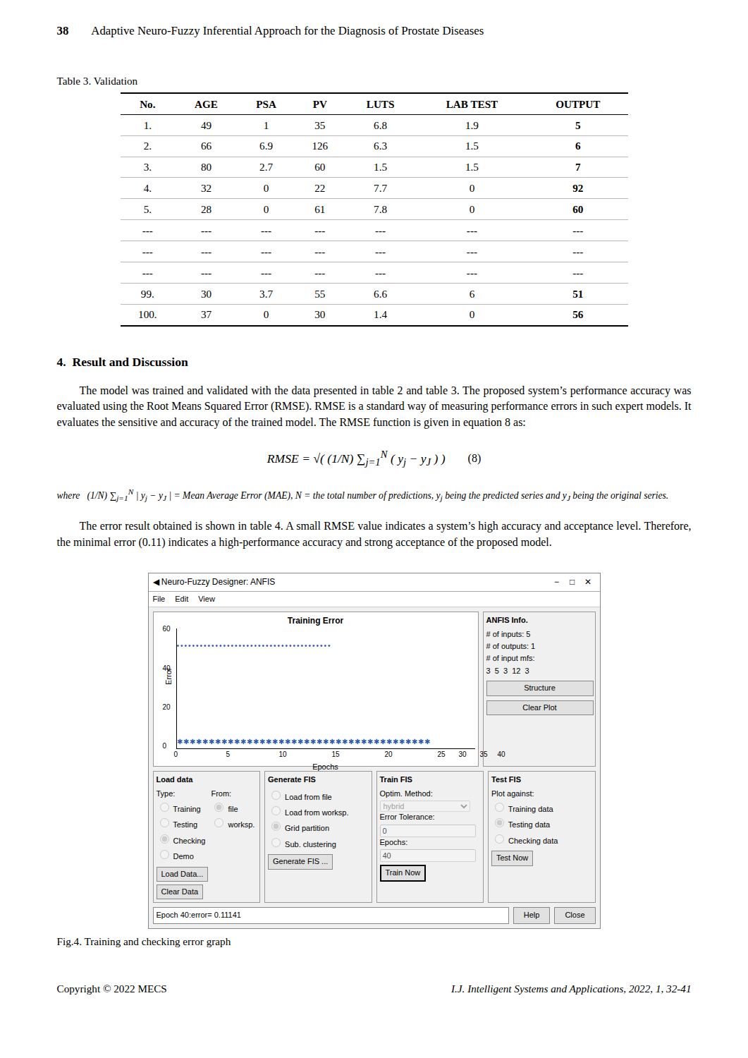38 Adaptive Neuro-Fuzzy Inferential Approach for the Diagnosis of Prostate Diseases
Table 3. Validation
| No. | AGE | PSA | PV | LUTS | LAB TEST | OUTPUT |
| --- | --- | --- | --- | --- | --- | --- |
| 1. | 49 | 1 | 35 | 6.8 | 1.9 | 5 |
| 2. | 66 | 6.9 | 126 | 6.3 | 1.5 | 6 |
| 3. | 80 | 2.7 | 60 | 1.5 | 1.5 | 7 |
| 4. | 32 | 0 | 22 | 7.7 | 0 | 92 |
| 5. | 28 | 0 | 61 | 7.8 | 0 | 60 |
| --- | --- | --- | --- | --- | --- | --- |
| --- | --- | --- | --- | --- | --- | --- |
| --- | --- | --- | --- | --- | --- | --- |
| 99. | 30 | 3.7 | 55 | 6.6 | 6 | 51 |
| 100. | 37 | 0 | 30 | 1.4 | 0 | 56 |
4. Result and Discussion
The model was trained and validated with the data presented in table 2 and table 3. The proposed system’s performance accuracy was evaluated using the Root Means Squared Error (RMSE). RMSE is a standard way of measuring performance errors in such expert models. It evaluates the sensitive and accuracy of the trained model. The RMSE function is given in equation 8 as:
RMSE = √( (1/N) ∑j=1N ( yj − yJ ) ) (8)
where (1/N) ∑j=1N | yj − yJ | = Mean Average Error (MAE), N = the total number of predictions, yj being the predicted series and yJ being the original series.
The error result obtained is shown in table 4. A small RMSE value indicates a system’s high accuracy and acceptance level. Therefore, the minimal error (0.11) indicates a high-performance accuracy and strong acceptance of the proposed model.
◀ Neuro-Fuzzy Designer: ANFIS −□✕
File Edit View
Training Error
Error 60 40 20 0
••••••••••••••••••••••••••••••••••••••••
✱✱✱✱✱✱✱✱✱✱✱✱✱✱✱✱✱✱✱✱✱✱✱✱✱✱✱✱✱✱✱✱✱✱✱✱✱✱✱✱
0 5 10 15 20 25 30 35 40
Epochs
ANFIS Info.
# of inputs: 5
# of outputs: 1
# of input mfs:
3 5 3 12 3
Structure Clear Plot
Load data
Type: Training Testing Checking Demo
From: file worksp.
Load Data... Clear Data
Generate FIS
Load from file Load from worksp. Grid partition Sub. clustering Generate FIS ...
Train FIS
Optim. Method: hybrid Error Tolerance: Epochs: Train Now
Test FIS
Plot against: Training data Testing data Checking data Test Now
Epoch 40:error= 0.11141
Help Close
Fig.4. Training and checking error graph
Copyright © 2022 MECS I.J. Intelligent Systems and Applications, 2022, 1, 32-41